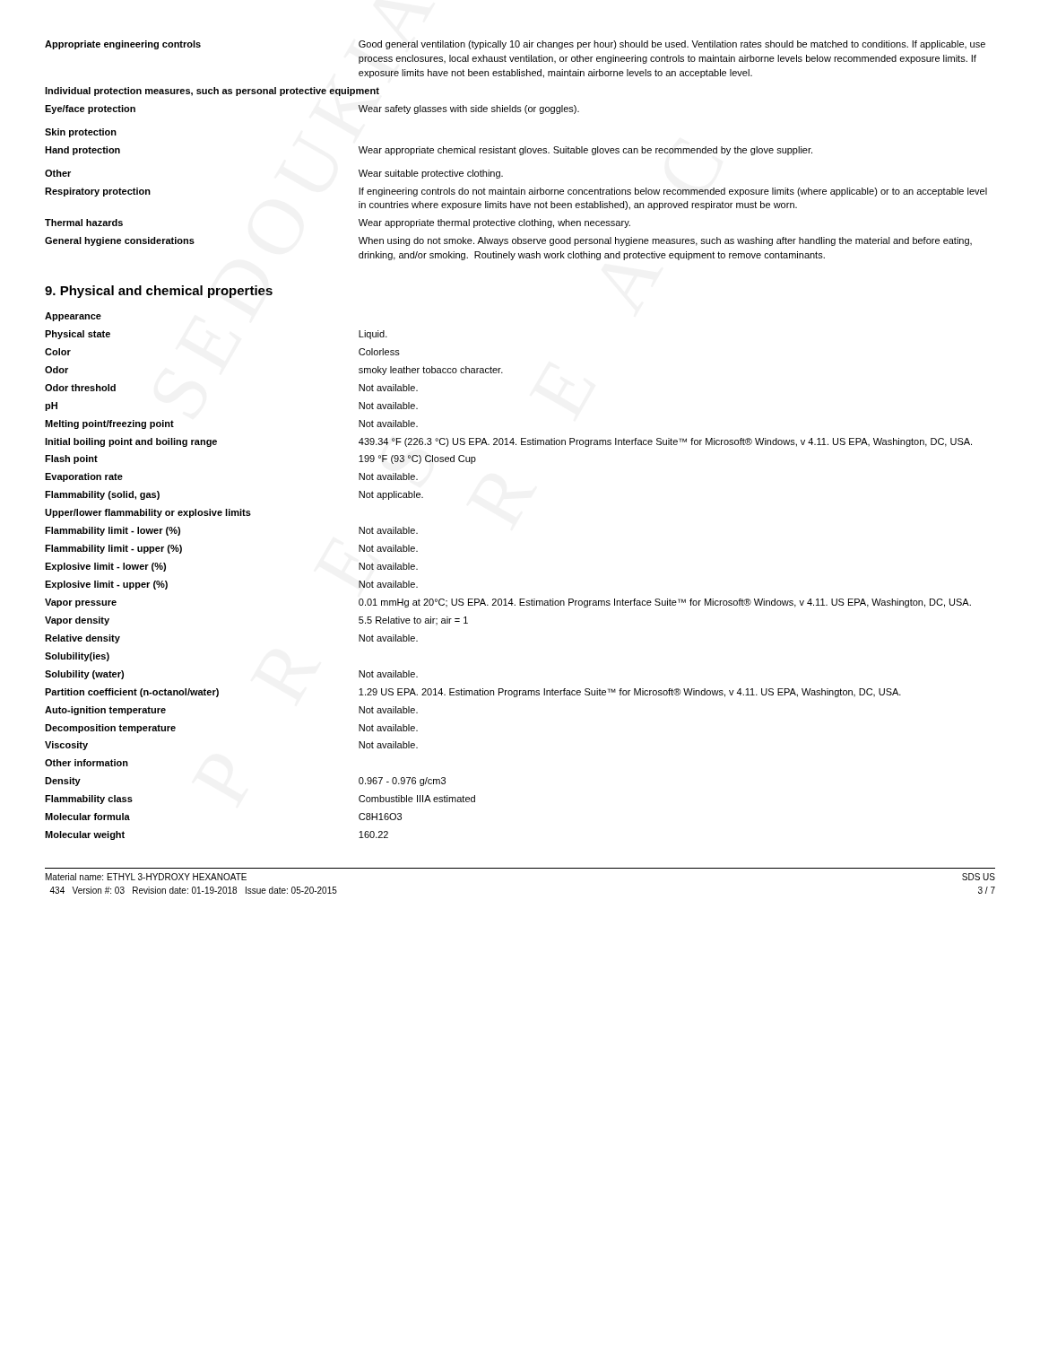SEDOUKIAN R E A C P R E S
| Appropriate engineering controls | Good general ventilation (typically 10 air changes per hour) should be used. Ventilation rates should be matched to conditions. If applicable, use process enclosures, local exhaust ventilation, or other engineering controls to maintain airborne levels below recommended exposure limits. If exposure limits have not been established, maintain airborne levels to an acceptable level. |
| Individual protection measures, such as personal protective equipment |
| Eye/face protection | Wear safety glasses with side shields (or goggles). |
| Skin protection | |
| Hand protection | Wear appropriate chemical resistant gloves. Suitable gloves can be recommended by the glove supplier. |
| Other | Wear suitable protective clothing. |
| Respiratory protection | If engineering controls do not maintain airborne concentrations below recommended exposure limits (where applicable) or to an acceptable level in countries where exposure limits have not been established), an approved respirator must be worn. |
| Thermal hazards | Wear appropriate thermal protective clothing, when necessary. |
| General hygiene considerations | When using do not smoke. Always observe good personal hygiene measures, such as washing after handling the material and before eating, drinking, and/or smoking. Routinely wash work clothing and protective equipment to remove contaminants. |
9. Physical and chemical properties
| Appearance | |
| Physical state | Liquid. |
| Color | Colorless |
| Odor | smoky leather tobacco character. |
| Odor threshold | Not available. |
| pH | Not available. |
| Melting point/freezing point | Not available. |
| Initial boiling point and boiling range | 439.34 °F (226.3 °C) US EPA. 2014. Estimation Programs Interface Suite™ for Microsoft® Windows, v 4.11. US EPA, Washington, DC, USA. |
| Flash point | 199 °F (93 °C) Closed Cup |
| Evaporation rate | Not available. |
| Flammability (solid, gas) | Not applicable. |
| Upper/lower flammability or explosive limits |
| Flammability limit - lower (%) | Not available. |
| Flammability limit - upper (%) | Not available. |
| Explosive limit - lower (%) | Not available. |
| Explosive limit - upper (%) | Not available. |
| Vapor pressure | 0.01 mmHg at 20°C; US EPA. 2014. Estimation Programs Interface Suite™ for Microsoft® Windows, v 4.11. US EPA, Washington, DC, USA. |
| Vapor density | 5.5 Relative to air; air = 1 |
| Relative density | Not available. |
| Solubility(ies) | |
| Solubility (water) | Not available. |
| Partition coefficient (n-octanol/water) | 1.29 US EPA. 2014. Estimation Programs Interface Suite™ for Microsoft® Windows, v 4.11. US EPA, Washington, DC, USA. |
| Auto-ignition temperature | Not available. |
| Decomposition temperature | Not available. |
| Viscosity | Not available. |
| Other information | |
| Density | 0.967 - 0.976 g/cm3 |
| Flammability class | Combustible IIIA estimated |
| Molecular formula | C8H16O3 |
| Molecular weight | 160.22 |
Material name: ETHYL 3-HYDROXY HEXANOATE
SDS US
434 Version #: 03 Revision date: 01-19-2018 Issue date: 05-20-2015
3 / 7